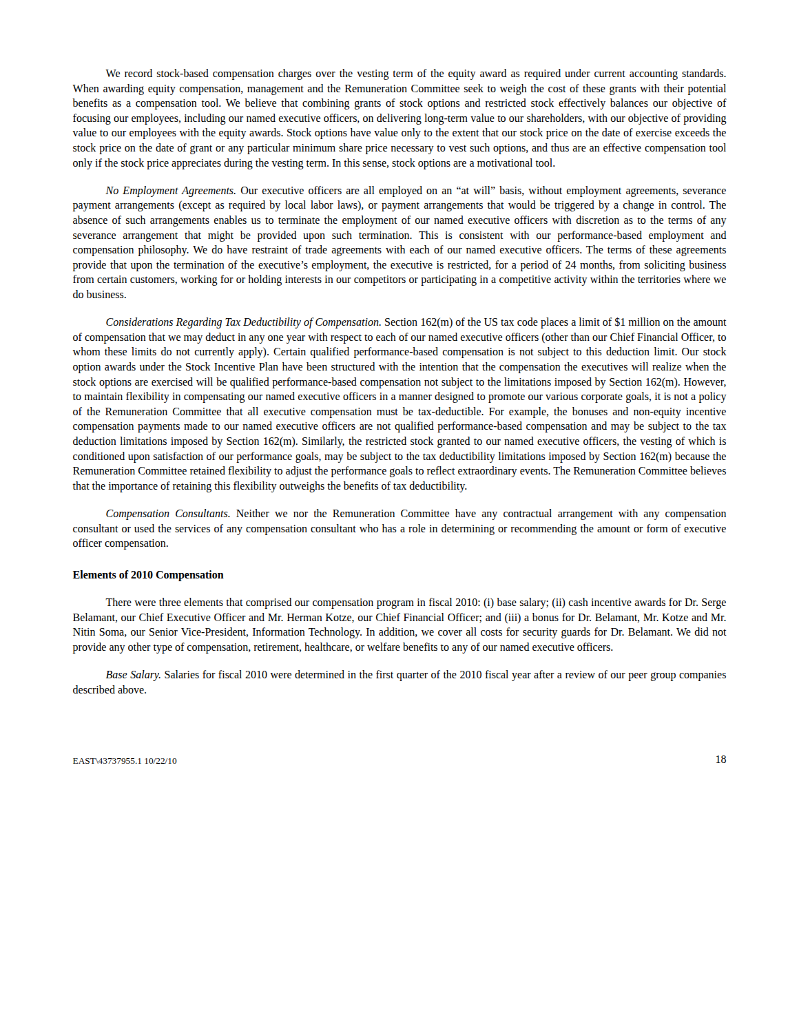We record stock-based compensation charges over the vesting term of the equity award as required under current accounting standards. When awarding equity compensation, management and the Remuneration Committee seek to weigh the cost of these grants with their potential benefits as a compensation tool. We believe that combining grants of stock options and restricted stock effectively balances our objective of focusing our employees, including our named executive officers, on delivering long-term value to our shareholders, with our objective of providing value to our employees with the equity awards. Stock options have value only to the extent that our stock price on the date of exercise exceeds the stock price on the date of grant or any particular minimum share price necessary to vest such options, and thus are an effective compensation tool only if the stock price appreciates during the vesting term. In this sense, stock options are a motivational tool.
No Employment Agreements. Our executive officers are all employed on an “at will” basis, without employment agreements, severance payment arrangements (except as required by local labor laws), or payment arrangements that would be triggered by a change in control. The absence of such arrangements enables us to terminate the employment of our named executive officers with discretion as to the terms of any severance arrangement that might be provided upon such termination. This is consistent with our performance-based employment and compensation philosophy. We do have restraint of trade agreements with each of our named executive officers. The terms of these agreements provide that upon the termination of the executive’s employment, the executive is restricted, for a period of 24 months, from soliciting business from certain customers, working for or holding interests in our competitors or participating in a competitive activity within the territories where we do business.
Considerations Regarding Tax Deductibility of Compensation. Section 162(m) of the US tax code places a limit of $1 million on the amount of compensation that we may deduct in any one year with respect to each of our named executive officers (other than our Chief Financial Officer, to whom these limits do not currently apply). Certain qualified performance-based compensation is not subject to this deduction limit. Our stock option awards under the Stock Incentive Plan have been structured with the intention that the compensation the executives will realize when the stock options are exercised will be qualified performance-based compensation not subject to the limitations imposed by Section 162(m). However, to maintain flexibility in compensating our named executive officers in a manner designed to promote our various corporate goals, it is not a policy of the Remuneration Committee that all executive compensation must be tax-deductible. For example, the bonuses and non-equity incentive compensation payments made to our named executive officers are not qualified performance-based compensation and may be subject to the tax deduction limitations imposed by Section 162(m). Similarly, the restricted stock granted to our named executive officers, the vesting of which is conditioned upon satisfaction of our performance goals, may be subject to the tax deductibility limitations imposed by Section 162(m) because the Remuneration Committee retained flexibility to adjust the performance goals to reflect extraordinary events. The Remuneration Committee believes that the importance of retaining this flexibility outweighs the benefits of tax deductibility.
Compensation Consultants. Neither we nor the Remuneration Committee have any contractual arrangement with any compensation consultant or used the services of any compensation consultant who has a role in determining or recommending the amount or form of executive officer compensation.
Elements of 2010 Compensation
There were three elements that comprised our compensation program in fiscal 2010: (i) base salary; (ii) cash incentive awards for Dr. Serge Belamant, our Chief Executive Officer and Mr. Herman Kotze, our Chief Financial Officer; and (iii) a bonus for Dr. Belamant, Mr. Kotze and Mr. Nitin Soma, our Senior Vice-President, Information Technology. In addition, we cover all costs for security guards for Dr. Belamant. We did not provide any other type of compensation, retirement, healthcare, or welfare benefits to any of our named executive officers.
Base Salary. Salaries for fiscal 2010 were determined in the first quarter of the 2010 fiscal year after a review of our peer group companies described above.
EAST\43737955.1 10/22/10 18